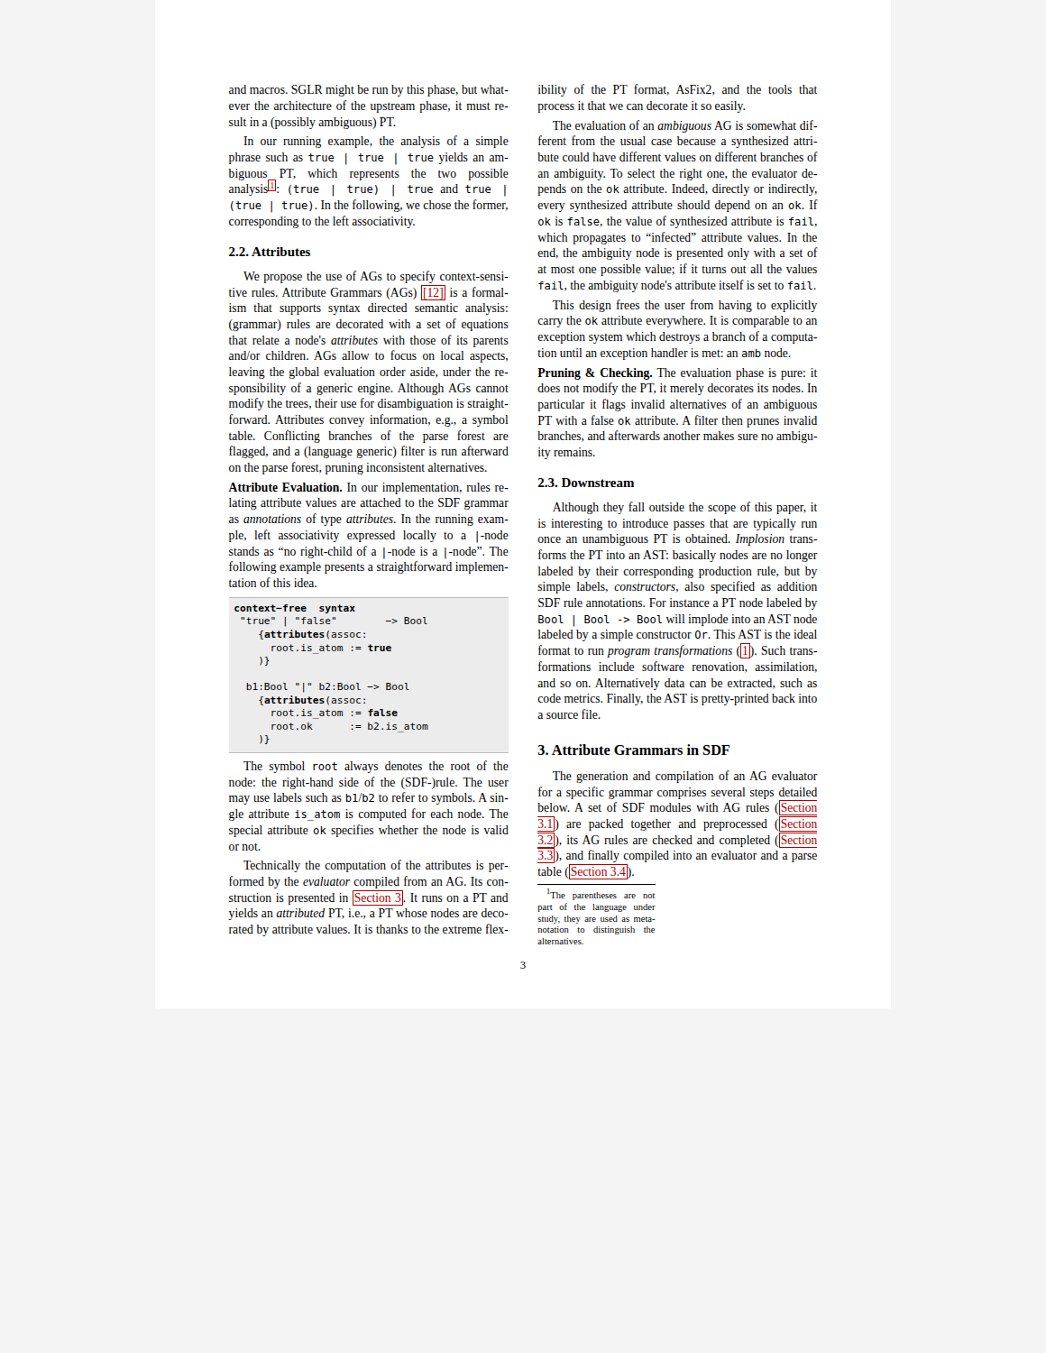and macros. SGLR might be run by this phase, but whatever the architecture of the upstream phase, it must result in a (possibly ambiguous) PT.
In our running example, the analysis of a simple phrase such as true | true | true yields an ambiguous PT, which represents the two possible analysis1: (true | true) | true and true | (true | true). In the following, we chose the former, corresponding to the left associativity.
2.2. Attributes
We propose the use of AGs to specify context-sensitive rules. Attribute Grammars (AGs) [12] is a formalism that supports syntax directed semantic analysis: (grammar) rules are decorated with a set of equations that relate a node's attributes with those of its parents and/or children. AGs allow to focus on local aspects, leaving the global evaluation order aside, under the responsibility of a generic engine. Although AGs cannot modify the trees, their use for disambiguation is straightforward. Attributes convey information, e.g., a symbol table. Conflicting branches of the parse forest are flagged, and a (language generic) filter is run afterward on the parse forest, pruning inconsistent alternatives.
Attribute Evaluation. In our implementation, rules relating attribute values are attached to the SDF grammar as annotations of type attributes. In the running example, left associativity expressed locally to a |-node stands as “no right-child of a |-node is a |-node”. The following example presents a straightforward implementation of this idea.
context−free syntax "true" | "false" −> Bool {attributes(assoc: root.is_atom := true )} b1:Bool "|" b2:Bool −> Bool {attributes(assoc: root.is_atom := false root.ok := b2.is_atom )}
The symbol root always denotes the root of the node: the right-hand side of the (SDF-)rule. The user may use labels such as b1/b2 to refer to symbols. A single attribute is_atom is computed for each node. The special attribute ok specifies whether the node is valid or not.
Technically the computation of the attributes is performed by the evaluator compiled from an AG. Its construction is presented in Section 3. It runs on a PT and yields an attributed PT, i.e., a PT whose nodes are decorated by attribute values. It is thanks to the extreme flexibility of the PT format, AsFix2, and the tools that process it that we can decorate it so easily.
The evaluation of an ambiguous AG is somewhat different from the usual case because a synthesized attribute could have different values on different branches of an ambiguity. To select the right one, the evaluator depends on the ok attribute. Indeed, directly or indirectly, every synthesized attribute should depend on an ok. If ok is false, the value of synthesized attribute is fail, which propagates to “infected” attribute values. In the end, the ambiguity node is presented only with a set of at most one possible value; if it turns out all the values fail, the ambiguity node's attribute itself is set to fail.
This design frees the user from having to explicitly carry the ok attribute everywhere. It is comparable to an exception system which destroys a branch of a computation until an exception handler is met: an amb node.
Pruning & Checking. The evaluation phase is pure: it does not modify the PT, it merely decorates its nodes. In particular it flags invalid alternatives of an ambiguous PT with a false ok attribute. A filter then prunes invalid branches, and afterwards another makes sure no ambiguity remains.
2.3. Downstream
Although they fall outside the scope of this paper, it is interesting to introduce passes that are typically run once an unambiguous PT is obtained. Implosion transforms the PT into an AST: basically nodes are no longer labeled by their corresponding production rule, but by simple labels, constructors, also specified as addition SDF rule annotations. For instance a PT node labeled by Bool | Bool -> Bool will implode into an AST node labeled by a simple constructor Or. This AST is the ideal format to run program transformations (1). Such transformations include software renovation, assimilation, and so on. Alternatively data can be extracted, such as code metrics. Finally, the AST is pretty-printed back into a source file.
3. Attribute Grammars in SDF
The generation and compilation of an AG evaluator for a specific grammar comprises several steps detailed below. A set of SDF modules with AG rules (Section 3.1) are packed together and preprocessed (Section 3.2), its AG rules are checked and completed (Section 3.3), and finally compiled into an evaluator and a parse table (Section 3.4).
1The parentheses are not part of the language under study, they are used as meta-notation to distinguish the alternatives.
3